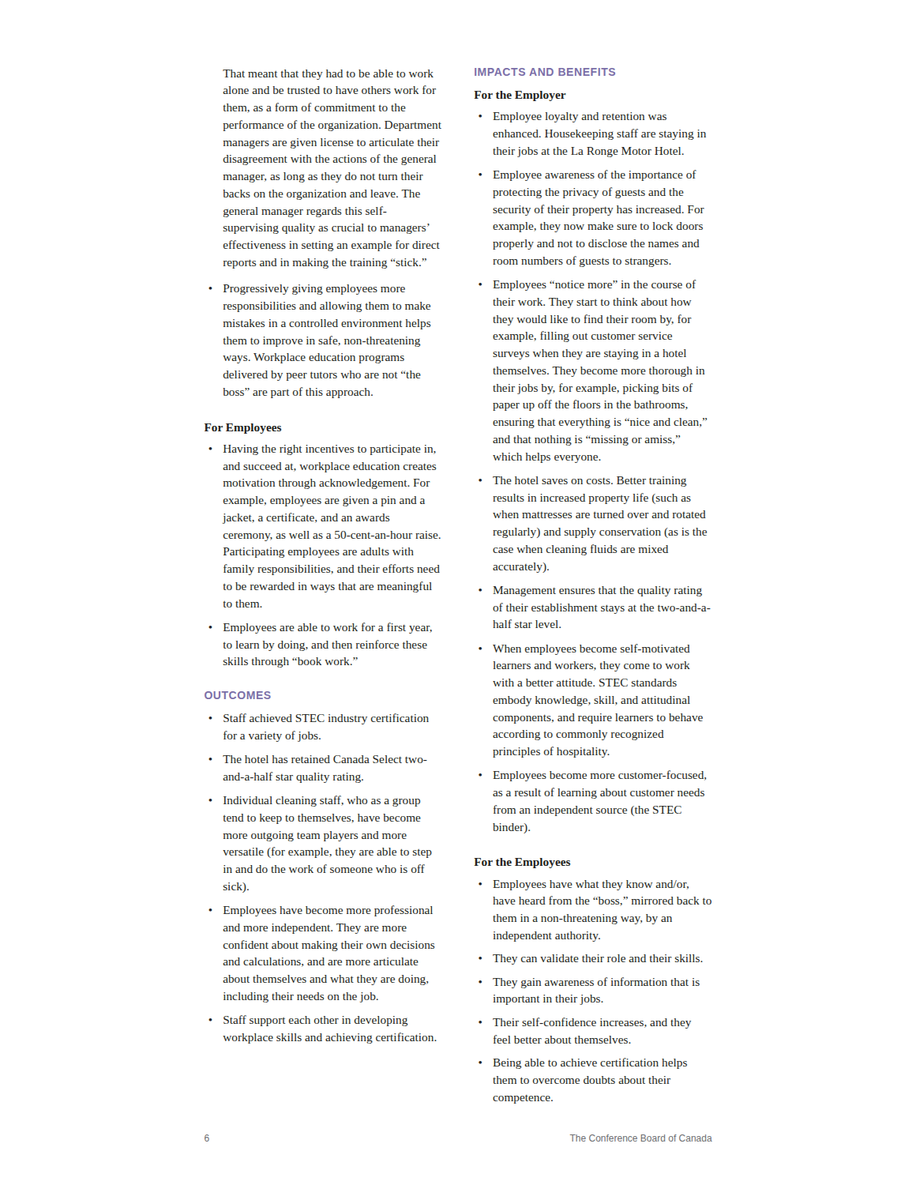That meant that they had to be able to work alone and be trusted to have others work for them, as a form of commitment to the performance of the organization. Department managers are given license to articulate their disagreement with the actions of the general manager, as long as they do not turn their backs on the organization and leave. The general manager regards this self-supervising quality as crucial to managers’ effectiveness in setting an example for direct reports and in making the training “stick.”
Progressively giving employees more responsibilities and allowing them to make mistakes in a controlled environment helps them to improve in safe, non-threatening ways. Workplace education programs delivered by peer tutors who are not “the boss” are part of this approach.
For Employees
Having the right incentives to participate in, and succeed at, workplace education creates motivation through acknowledgement. For example, employees are given a pin and a jacket, a certificate, and an awards ceremony, as well as a 50-cent-an-hour raise. Participating employees are adults with family responsibilities, and their efforts need to be rewarded in ways that are meaningful to them.
Employees are able to work for a first year, to learn by doing, and then reinforce these skills through “book work.”
Outcomes
Staff achieved STEC industry certification for a variety of jobs.
The hotel has retained Canada Select two-and-a-half star quality rating.
Individual cleaning staff, who as a group tend to keep to themselves, have become more outgoing team players and more versatile (for example, they are able to step in and do the work of someone who is off sick).
Employees have become more professional and more independent. They are more confident about making their own decisions and calculations, and are more articulate about themselves and what they are doing, including their needs on the job.
Staff support each other in developing workplace skills and achieving certification.
Impacts and Benefits
For the Employer
Employee loyalty and retention was enhanced. Housekeeping staff are staying in their jobs at the La Ronge Motor Hotel.
Employee awareness of the importance of protecting the privacy of guests and the security of their property has increased. For example, they now make sure to lock doors properly and not to disclose the names and room numbers of guests to strangers.
Employees “notice more” in the course of their work. They start to think about how they would like to find their room by, for example, filling out customer service surveys when they are staying in a hotel themselves. They become more thorough in their jobs by, for example, picking bits of paper up off the floors in the bathrooms, ensuring that everything is “nice and clean,” and that nothing is “missing or amiss,” which helps everyone.
The hotel saves on costs. Better training results in increased property life (such as when mattresses are turned over and rotated regularly) and supply conservation (as is the case when cleaning fluids are mixed accurately).
Management ensures that the quality rating of their establishment stays at the two-and-a-half star level.
When employees become self-motivated learners and workers, they come to work with a better attitude. STEC standards embody knowledge, skill, and attitudinal components, and require learners to behave according to commonly recognized principles of hospitality.
Employees become more customer-focused, as a result of learning about customer needs from an independent source (the STEC binder).
For the Employees
Employees have what they know and/or, have heard from the “boss,” mirrored back to them in a non-threatening way, by an independent authority.
They can validate their role and their skills.
They gain awareness of information that is important in their jobs.
Their self-confidence increases, and they feel better about themselves.
Being able to achieve certification helps them to overcome doubts about their competence.
6 The Conference Board of Canada